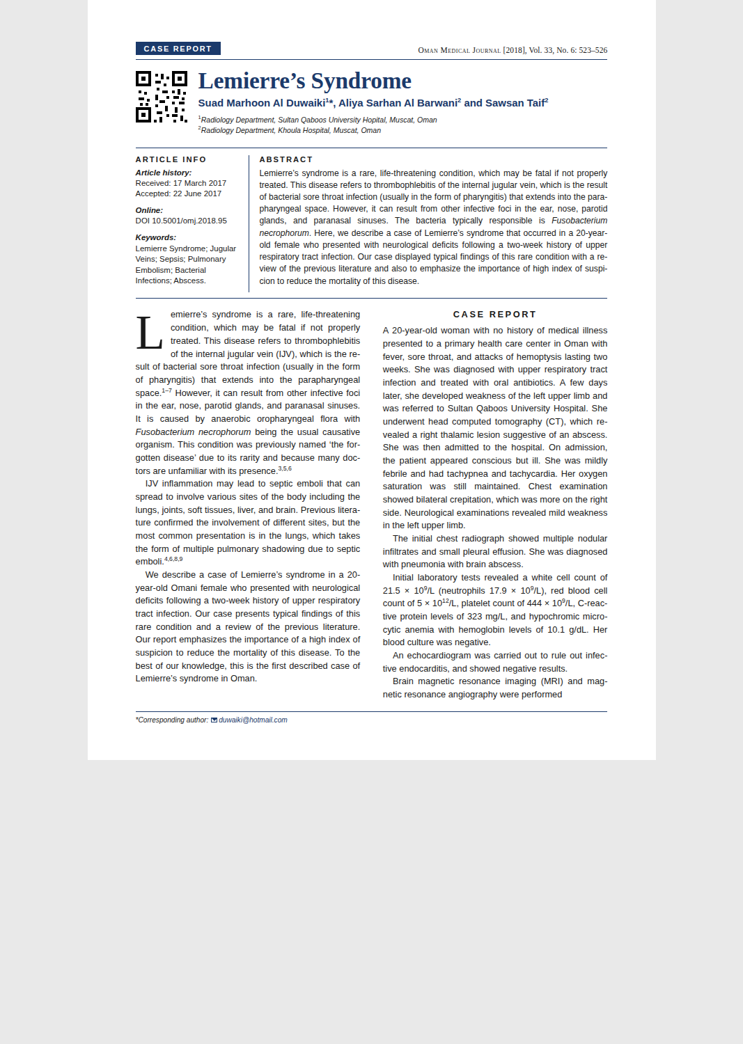Case Report
Oman Medical Journal [2018], Vol. 33, No. 6: 523–526
Lemierre’s Syndrome
Suad Marhoon Al Duwaiki1*, Aliya Sarhan Al Barwani2 and Sawsan Taif2
1Radiology Department, Sultan Qaboos University Hopital, Muscat, Oman
2Radiology Department, Khoula Hospital, Muscat, Oman
Article Info
Article history: Received: 17 March 2017
Accepted: 22 June 2017
Online: DOI 10.5001/omj.2018.95
Keywords: Lemierre Syndrome; Jugular Veins; Sepsis; Pulmonary Embolism; Bacterial Infections; Abscess.
Abstract
Lemierre’s syndrome is a rare, life-threatening condition, which may be fatal if not properly treated. This disease refers to thrombophlebitis of the internal jugular vein, which is the result of bacterial sore throat infection (usually in the form of pharyngitis) that extends into the parapharyngeal space. However, it can result from other infective foci in the ear, nose, parotid glands, and paranasal sinuses. The bacteria typically responsible is Fusobacterium necrophorum. Here, we describe a case of Lemierre’s syndrome that occurred in a 20-year-old female who presented with neurological deficits following a two-week history of upper respiratory tract infection. Our case displayed typical findings of this rare condition with a review of the previous literature and also to emphasize the importance of high index of suspicion to reduce the mortality of this disease.
Lemierre’s syndrome is a rare, life-threatening condition, which may be fatal if not properly treated. This disease refers to thrombophlebitis of the internal jugular vein (IJV), which is the result of bacterial sore throat infection (usually in the form of pharyngitis) that extends into the parapharyngeal space.1–7 However, it can result from other infective foci in the ear, nose, parotid glands, and paranasal sinuses. It is caused by anaerobic oropharyngeal flora with Fusobacterium necrophorum being the usual causative organism. This condition was previously named ‘the forgotten disease’ due to its rarity and because many doctors are unfamiliar with its presence.3,5,6
IJV inflammation may lead to septic emboli that can spread to involve various sites of the body including the lungs, joints, soft tissues, liver, and brain. Previous literature confirmed the involvement of different sites, but the most common presentation is in the lungs, which takes the form of multiple pulmonary shadowing due to septic emboli.4,6,8,9
We describe a case of Lemierre’s syndrome in a 20-year-old Omani female who presented with neurological deficits following a two-week history of upper respiratory tract infection. Our case presents typical findings of this rare condition and a review of the previous literature. Our report emphasizes the importance of a high index of suspicion to reduce the mortality of this disease. To the best of our knowledge, this is the first described case of Lemierre’s syndrome in Oman.
Case Report
A 20-year-old woman with no history of medical illness presented to a primary health care center in Oman with fever, sore throat, and attacks of hemoptysis lasting two weeks. She was diagnosed with upper respiratory tract infection and treated with oral antibiotics. A few days later, she developed weakness of the left upper limb and was referred to Sultan Qaboos University Hospital. She underwent head computed tomography (CT), which revealed a right thalamic lesion suggestive of an abscess. She was then admitted to the hospital. On admission, the patient appeared conscious but ill. She was mildly febrile and had tachypnea and tachycardia. Her oxygen saturation was still maintained. Chest examination showed bilateral crepitation, which was more on the right side. Neurological examinations revealed mild weakness in the left upper limb.
The initial chest radiograph showed multiple nodular infiltrates and small pleural effusion. She was diagnosed with pneumonia with brain abscess.
Initial laboratory tests revealed a white cell count of 21.5 × 109/L (neutrophils 17.9 × 109/L), red blood cell count of 5 × 1012/L, platelet count of 444 × 109/L, C-reactive protein levels of 323 mg/L, and hypochromic microcytic anemia with hemoglobin levels of 10.1 g/dL. Her blood culture was negative.
An echocardiogram was carried out to rule out infective endocarditis, and showed negative results.
Brain magnetic resonance imaging (MRI) and magnetic resonance angiography were performed
*Corresponding author: duwaiki@hotmail.com